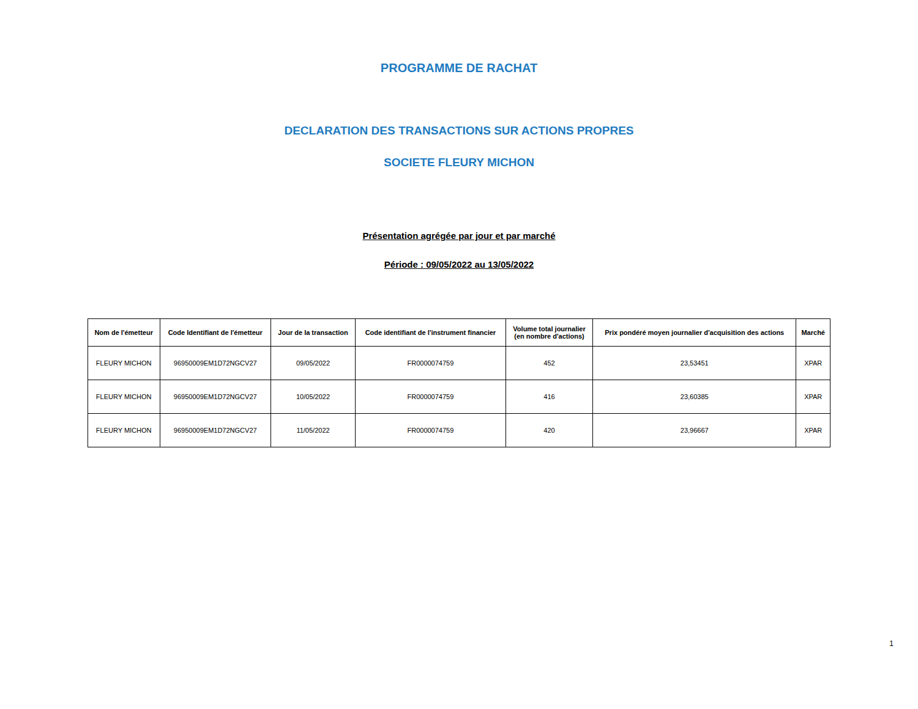PROGRAMME DE RACHAT
DECLARATION DES TRANSACTIONS SUR ACTIONS PROPRES
SOCIETE FLEURY MICHON
Présentation agrégée par jour et par marché
Période : 09/05/2022 au 13/05/2022
| Nom de l'émetteur | Code Identifiant de l'émetteur | Jour de la transaction | Code identifiant de l'instrument financier | Volume total journalier (en nombre d'actions) | Prix pondéré moyen journalier d'acquisition des actions | Marché |
| --- | --- | --- | --- | --- | --- | --- |
| FLEURY MICHON | 96950009EM1D72NGCV27 | 09/05/2022 | FR0000074759 | 452 | 23,53451 | XPAR |
| FLEURY MICHON | 96950009EM1D72NGCV27 | 10/05/2022 | FR0000074759 | 416 | 23,60385 | XPAR |
| FLEURY MICHON | 96950009EM1D72NGCV27 | 11/05/2022 | FR0000074759 | 420 | 23,96667 | XPAR |
1